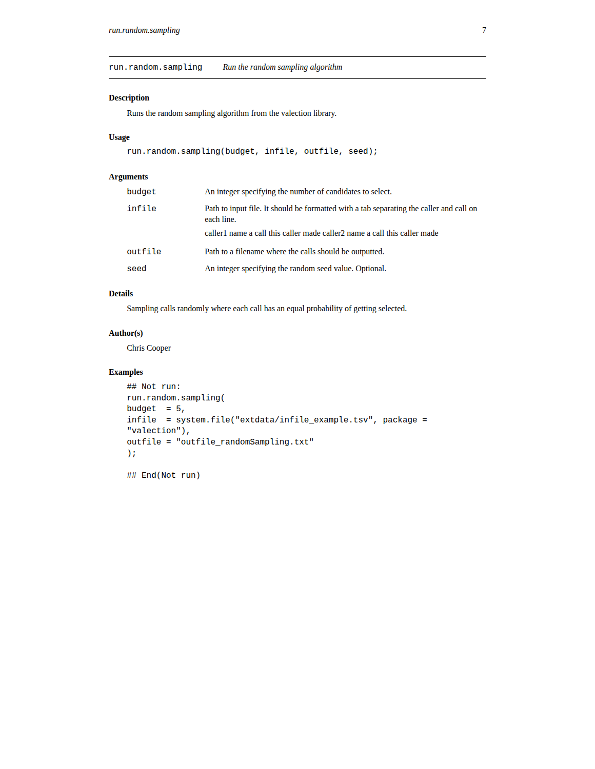run.random.sampling 7
run.random.sampling Run the random sampling algorithm
Description
Runs the random sampling algorithm from the valection library.
Usage
run.random.sampling(budget, infile, outfile, seed);
Arguments
budget
An integer specifying the number of candidates to select.
infile
Path to input file. It should be formatted with a tab separating the caller and call on each line.
caller1 name a call this caller made caller2 name a call this caller made
outfile
Path to a filename where the calls should be outputted.
seed
An integer specifying the random seed value. Optional.
Details
Sampling calls randomly where each call has an equal probability of getting selected.
Author(s)
Chris Cooper
Examples
## Not run: 
run.random.sampling(
budget  = 5,
infile  = system.file("extdata/infile_example.tsv", package = "valection"),
outfile = "outfile_randomSampling.txt"
);

## End(Not run)